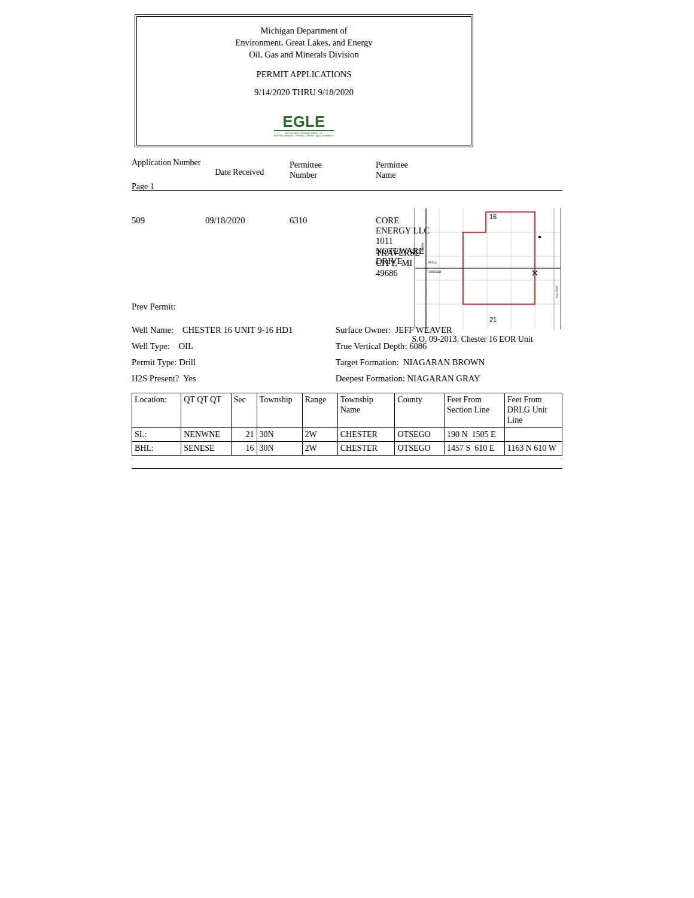Michigan Department of
Environment, Great Lakes, and Energy
Oil, Gas and Minerals Division
PERMIT APPLICATIONS
9/14/2020 THRU 9/18/2020
EGLE
MICHIGAN DEPARTMENT OF
ENVIRONMENT, GREAT LAKES, AND ENERGY
Application Number
Date Received
Permittee
Number
Permittee
Name
Page 1
16 21 McCoy T30NR02W Shaffer Sparr Road
S.O. 09-2013, Chester 16 EOR Unit
509
09/18/2020
6310
CORE ENERGY LLC
1011 NOTEWARE DRIVE
TRAVERSE CITY, MI 49686
Prev Permit:
Well Name: CHESTER 16 UNIT 9-16 HD1
Well Type: OIL
Permit Type: Drill
H2S Present? Yes
Surface Owner: JEFF WEAVER
True Vertical Depth: 6086
Target Formation: NIAGARAN BROWN
Deepest Formation: NIAGARAN GRAY
| Location: | QT QT QT | Sec | Township | Range | Township Name | County | Feet From Section Line | Feet From DRLG Unit Line |
| --- | --- | --- | --- | --- | --- | --- | --- | --- |
| SL: | NENWNE | 21 | 30N | 2W | CHESTER | OTSEGO | 190 N 1505 E | |
| BHL: | SENESE | 16 | 30N | 2W | CHESTER | OTSEGO | 1457 S 610 E | 1163 N 610 W |